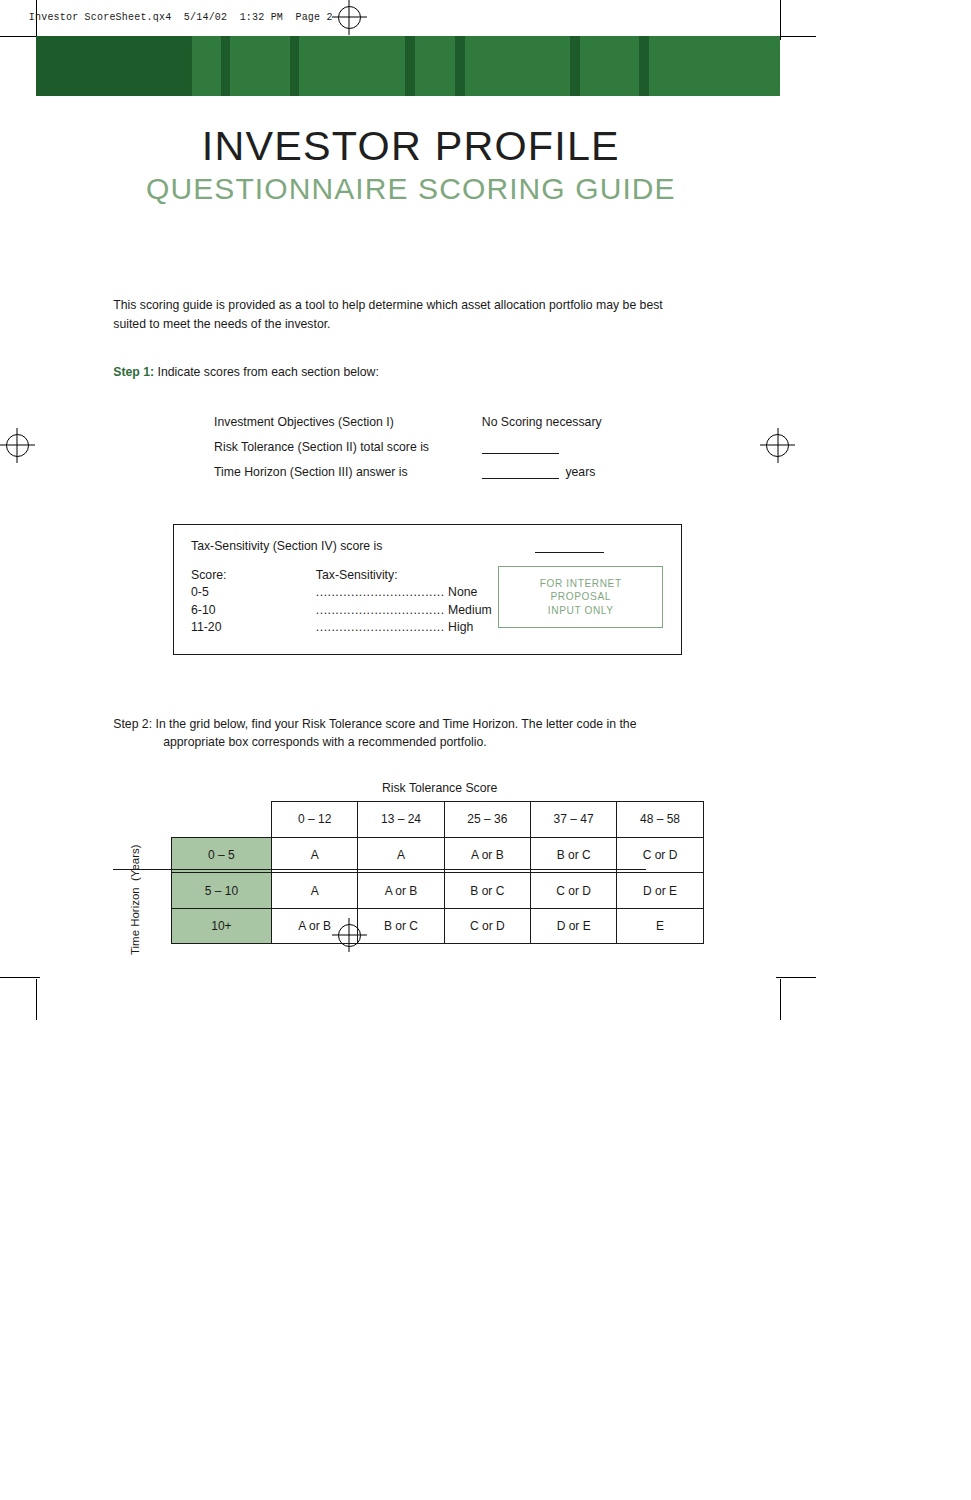Investor ScoreSheet.qx4 5/14/02 1:32 PM Page 2
INVESTOR PROFILE
QUESTIONNAIRE SCORING GUIDE
This scoring guide is provided as a tool to help determine which asset allocation portfolio may be best suited to meet the needs of the investor.
Step 1: Indicate scores from each section below:
| Investment Objectives (Section I) | No Scoring necessary |
| Risk Tolerance (Section II) total score is | |
| Time Horizon (Section III) answer is | years |
Tax-Sensitivity (Section IV) score is
Score:
0-5
6-10
11-20
Tax-Sensitivity:
................................. None
................................. Medium
................................. High
FOR INTERNET PROPOSAL
INPUT ONLY
Step 2: In the grid below, find your Risk Tolerance score and Time Horizon. The letter code in the
appropriate box corresponds with a recommended portfolio.
Risk Tolerance Score
Time Horizon (Years)
| | 0 – 12 | 13 – 24 | 25 – 36 | 37 – 47 | 48 – 58 |
| --- | --- | --- | --- | --- | --- |
| 0 – 5 | A | A | A or B | B or C | C or D |
| 5 – 10 | A | A or B | B or C | C or D | D or E |
| 10+ | A or B | B or C | C or D | D or E | E |